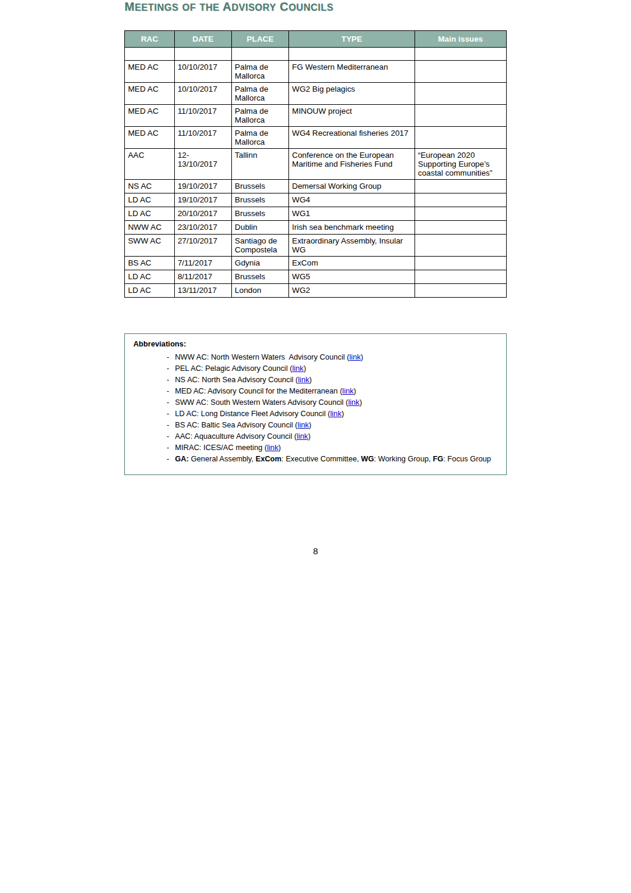MEETINGS OF THE ADVISORY COUNCILS
| RAC | DATE | PLACE | TYPE | Main issues |
| --- | --- | --- | --- | --- |
| MED AC | 10/10/2017 | Palma de Mallorca | FG Western Mediterranean | |
| MED AC | 10/10/2017 | Palma de Mallorca | WG2 Big pelagics | |
| MED AC | 11/10/2017 | Palma de Mallorca | MINOUW project | |
| MED AC | 11/10/2017 | Palma de Mallorca | WG4 Recreational fisheries 2017 | |
| AAC | 12-13/10/2017 | Tallinn | Conference on the European Maritime and Fisheries Fund | “European 2020 Supporting Europe’s coastal communities” |
| NS AC | 19/10/2017 | Brussels | Demersal Working Group | |
| LD AC | 19/10/2017 | Brussels | WG4 | |
| LD AC | 20/10/2017 | Brussels | WG1 | |
| NWW AC | 23/10/2017 | Dublin | Irish sea benchmark meeting | |
| SWW AC | 27/10/2017 | Santiago de Compostela | Extraordinary Assembly, Insular WG | |
| BS AC | 7/11/2017 | Gdynia | ExCom | |
| LD AC | 8/11/2017 | Brussels | WG5 | |
| LD AC | 13/11/2017 | London | WG2 | |
Abbreviations:
NWW AC: North Western Waters Advisory Council (link)
PEL AC: Pelagic Advisory Council (link)
NS AC: North Sea Advisory Council (link)
MED AC: Advisory Council for the Mediterranean (link)
SWW AC: South Western Waters Advisory Council (link)
LD AC: Long Distance Fleet Advisory Council (link)
BS AC: Baltic Sea Advisory Council (link)
AAC: Aquaculture Advisory Council (link)
MIRAC: ICES/AC meeting (link)
GA: General Assembly, ExCom: Executive Committee, WG: Working Group, FG: Focus Group
8